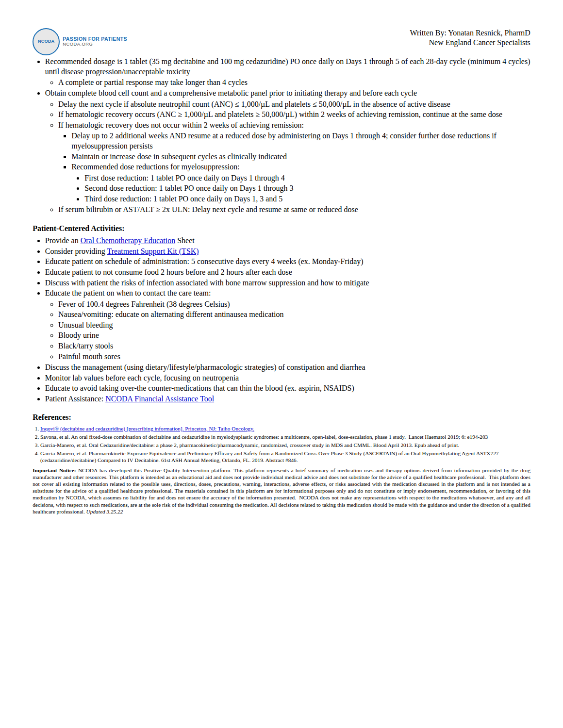NCODA
PASSION FOR PATIENTS
NCODA.ORG
Written By: Yonatan Resnick, PharmD
New England Cancer Specialists
Recommended dosage is 1 tablet (35 mg decitabine and 100 mg cedazuridine) PO once daily on Days 1 through 5 of each 28-day cycle (minimum 4 cycles) until disease progression/unacceptable toxicity
A complete or partial response may take longer than 4 cycles
Obtain complete blood cell count and a comprehensive metabolic panel prior to initiating therapy and before each cycle
Delay the next cycle if absolute neutrophil count (ANC) ≤ 1,000/µL and platelets ≤ 50,000/µL in the absence of active disease
If hematologic recovery occurs (ANC ≥ 1,000/µL and platelets ≥ 50,000/µL) within 2 weeks of achieving remission, continue at the same dose
If hematologic recovery does not occur within 2 weeks of achieving remission:
Delay up to 2 additional weeks AND resume at a reduced dose by administering on Days 1 through 4; consider further dose reductions if myelosuppression persists
Maintain or increase dose in subsequent cycles as clinically indicated
Recommended dose reductions for myelosuppression:
First dose reduction: 1 tablet PO once daily on Days 1 through 4
Second dose reduction: 1 tablet PO once daily on Days 1 through 3
Third dose reduction: 1 tablet PO once daily on Days 1, 3 and 5
If serum bilirubin or AST/ALT ≥ 2x ULN: Delay next cycle and resume at same or reduced dose
Patient-Centered Activities:
Provide an Oral Chemotherapy Education Sheet
Consider providing Treatment Support Kit (TSK)
Educate patient on schedule of administration: 5 consecutive days every 4 weeks (ex. Monday-Friday)
Educate patient to not consume food 2 hours before and 2 hours after each dose
Discuss with patient the risks of infection associated with bone marrow suppression and how to mitigate
Educate the patient on when to contact the care team:
Fever of 100.4 degrees Fahrenheit (38 degrees Celsius)
Nausea/vomiting: educate on alternating different antinausea medication
Unusual bleeding
Bloody urine
Black/tarry stools
Painful mouth sores
Discuss the management (using dietary/lifestyle/pharmacologic strategies) of constipation and diarrhea
Monitor lab values before each cycle, focusing on neutropenia
Educate to avoid taking over-the counter-medications that can thin the blood (ex. aspirin, NSAIDS)
Patient Assistance: NCODA Financial Assistance Tool
References:
Inqovi® (decitabine and cedazuridine) [prescribing information]. Princeton, NJ: Taiho Oncology.
Savona, et al. An oral fixed-dose combination of decitabine and cedazuridine in myelodysplastic syndromes: a multicentre, open-label, dose-escalation, phase 1 study. Lancet Haematol 2019; 6: e194-203
Garcia-Manero, et al. Oral Cedazuridine/decitabine: a phase 2, pharmacokinetic/pharmacodynamic, randomized, crossover study in MDS and CMML. Blood April 2013. Epub ahead of print.
Garcia-Manero, et al. Pharmacokinetic Exposure Equivalence and Preliminary Efficacy and Safety from a Randomized Cross-Over Phase 3 Study (ASCERTAIN) of an Oral Hypomethylating Agent ASTX727 (cedazuridine/decitabine) Compared to IV Decitabine. 61st ASH Annual Meeting, Orlando, FL. 2019. Abstract #846.
Important Notice: NCODA has developed this Positive Quality Intervention platform. This platform represents a brief summary of medication uses and therapy options derived from information provided by the drug manufacturer and other resources. This platform is intended as an educational aid and does not provide individual medical advice and does not substitute for the advice of a qualified healthcare professional. This platform does not cover all existing information related to the possible uses, directions, doses, precautions, warning, interactions, adverse effects, or risks associated with the medication discussed in the platform and is not intended as a substitute for the advice of a qualified healthcare professional. The materials contained in this platform are for informational purposes only and do not constitute or imply endorsement, recommendation, or favoring of this medication by NCODA, which assumes no liability for and does not ensure the accuracy of the information presented. NCODA does not make any representations with respect to the medications whatsoever, and any and all decisions, with respect to such medications, are at the sole risk of the individual consuming the medication. All decisions related to taking this medication should be made with the guidance and under the direction of a qualified healthcare professional. Updated 3.25.22